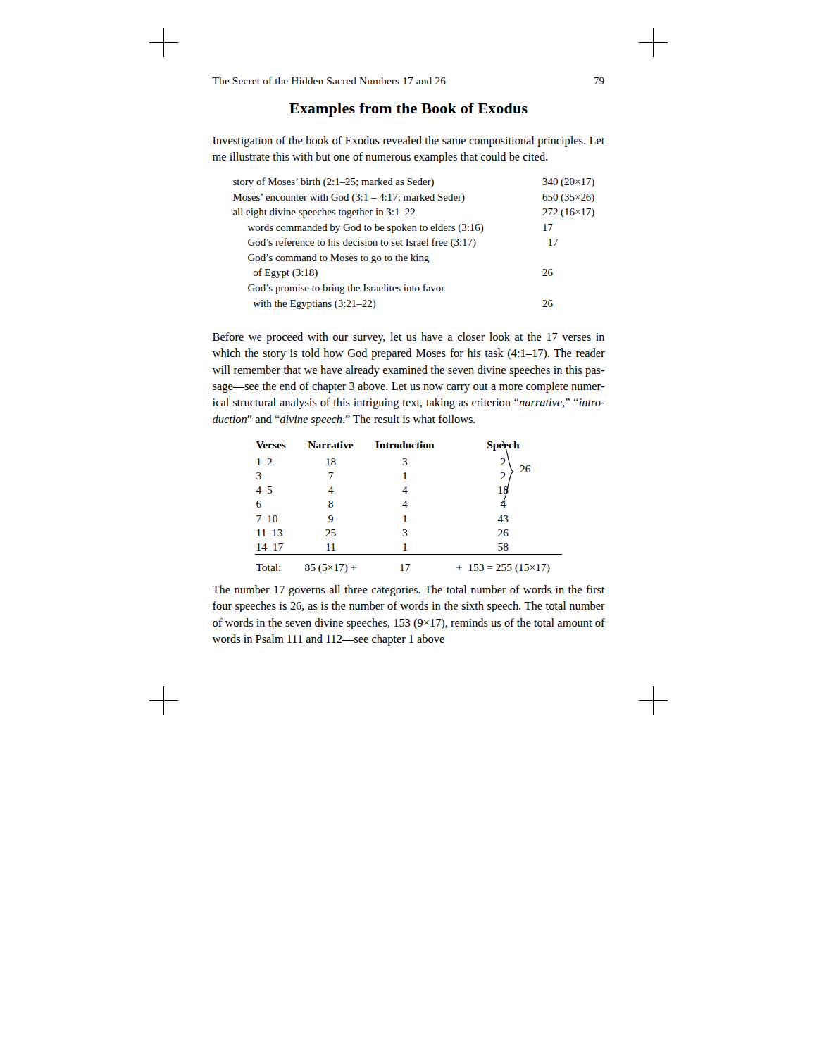The Secret of the Hidden Sacred Numbers 17 and 26 79
Examples from the Book of Exodus
Investigation of the book of Exodus revealed the same compositional principles. Let me illustrate this with but one of numerous examples that could be cited.
| story of Moses’ birth (2:1–25; marked as Seder) | 340 (20×17) |
| Moses’ encounter with God (3:1 – 4:17; marked Seder) | 650 (35×26) |
| all eight divine speeches together in 3:1–22 | 272 (16×17) |
| words commanded by God to be spoken to elders (3:16) | 17 |
| God’s reference to his decision to set Israel free (3:17) | 17 |
| God’s command to Moses to go to the king | |
| of Egypt (3:18) | 26 |
| God’s promise to bring the Israelites into favor | |
| with the Egyptians (3:21–22) | 26 |
Before we proceed with our survey, let us have a closer look at the 17 verses in which the story is told how God prepared Moses for his task (4:1–17). The reader will remember that we have already examined the seven divine speeches in this passage—see the end of chapter 3 above. Let us now carry out a more complete numerical structural analysis of this intriguing text, taking as criterion “narrative,” “introduction” and “divine speech.” The result is what follows.
26
| Verses | Narrative | Introduction | Speech |
| --- | --- | --- | --- |
| 1–2 | 18 | 3 | 2 |
| 3 | 7 | 1 | 2 |
| 4–5 | 4 | 4 | 18 |
| 6 | 8 | 4 | 4 |
| 7–10 | 9 | 1 | 43 |
| 11–13 | 25 | 3 | 26 |
| 14–17 | 11 | 1 | 58 |
| Total: | 85 (5×17) + | 17 | + 153 = 255 (15×17) |
The number 17 governs all three categories. The total number of words in the first four speeches is 26, as is the number of words in the sixth speech. The total number of words in the seven divine speeches, 153 (9×17), reminds us of the total amount of words in Psalm 111 and 112—see chapter 1 above